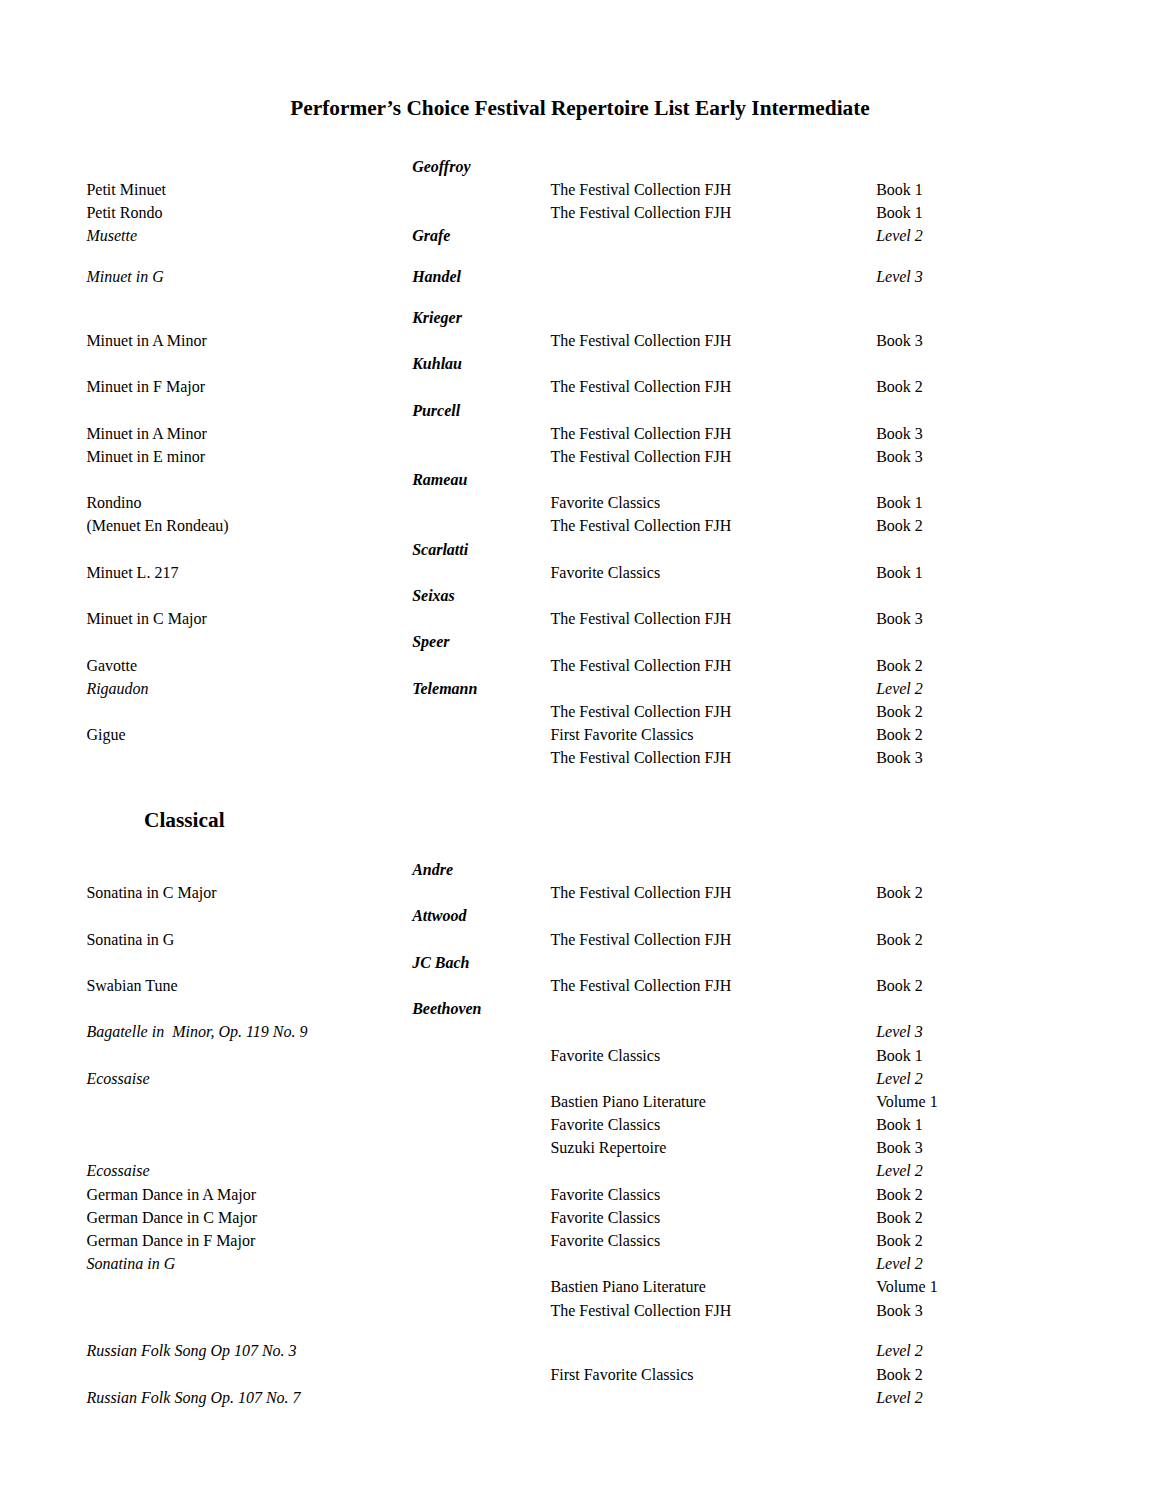Performer’s Choice Festival Repertoire List Early Intermediate
| | Geoffroy | | |
| Petit Minuet | | The Festival Collection FJH | Book 1 |
| Petit Rondo | | The Festival Collection FJH | Book 1 |
| Musette | Grafe | | Level 2 |
| Minuet in G | Handel | | Level 3 |
| | Krieger | | |
| Minuet in A Minor | | The Festival Collection FJH | Book 3 |
| | Kuhlau | | |
| Minuet in F Major | | The Festival Collection FJH | Book 2 |
| | Purcell | | |
| Minuet in A Minor | | The Festival Collection FJH | Book 3 |
| Minuet in E minor | | The Festival Collection FJH | Book 3 |
| | Rameau | | |
| Rondino | | Favorite Classics | Book 1 |
| (Menuet En Rondeau) | | The Festival Collection FJH | Book 2 |
| | Scarlatti | | |
| Minuet L. 217 | | Favorite Classics | Book 1 |
| | Seixas | | |
| Minuet in C Major | | The Festival Collection FJH | Book 3 |
| | Speer | | |
| Gavotte | | The Festival Collection FJH | Book 2 |
| Rigaudon | Telemann | | Level 2 |
| | | The Festival Collection FJH | Book 2 |
| Gigue | | First Favorite Classics | Book 2 |
| | | The Festival Collection FJH | Book 3 |
Classical
| | Andre | | |
| Sonatina in C Major | | The Festival Collection FJH | Book 2 |
| | Attwood | | |
| Sonatina in G | | The Festival Collection FJH | Book 2 |
| | JC Bach | | |
| Swabian Tune | | The Festival Collection FJH | Book 2 |
| | Beethoven | | |
| Bagatelle in Minor, Op. 119 No. 9 | | Level 3 |
| | | Favorite Classics | Book 1 |
| Ecossaise | | | Level 2 |
| | | Bastien Piano Literature | Volume 1 |
| | | Favorite Classics | Book 1 |
| | | Suzuki Repertoire | Book 3 |
| Ecossaise | | | Level 2 |
| German Dance in A Major | | Favorite Classics | Book 2 |
| German Dance in C Major | | Favorite Classics | Book 2 |
| German Dance in F Major | | Favorite Classics | Book 2 |
| Sonatina in G | | | Level 2 |
| | | Bastien Piano Literature | Volume 1 |
| | | The Festival Collection FJH | Book 3 |
| Russian Folk Song Op 107 No. 3 | | Level 2 |
| | | First Favorite Classics | Book 2 |
| Russian Folk Song Op. 107 No. 7 | | Level 2 |